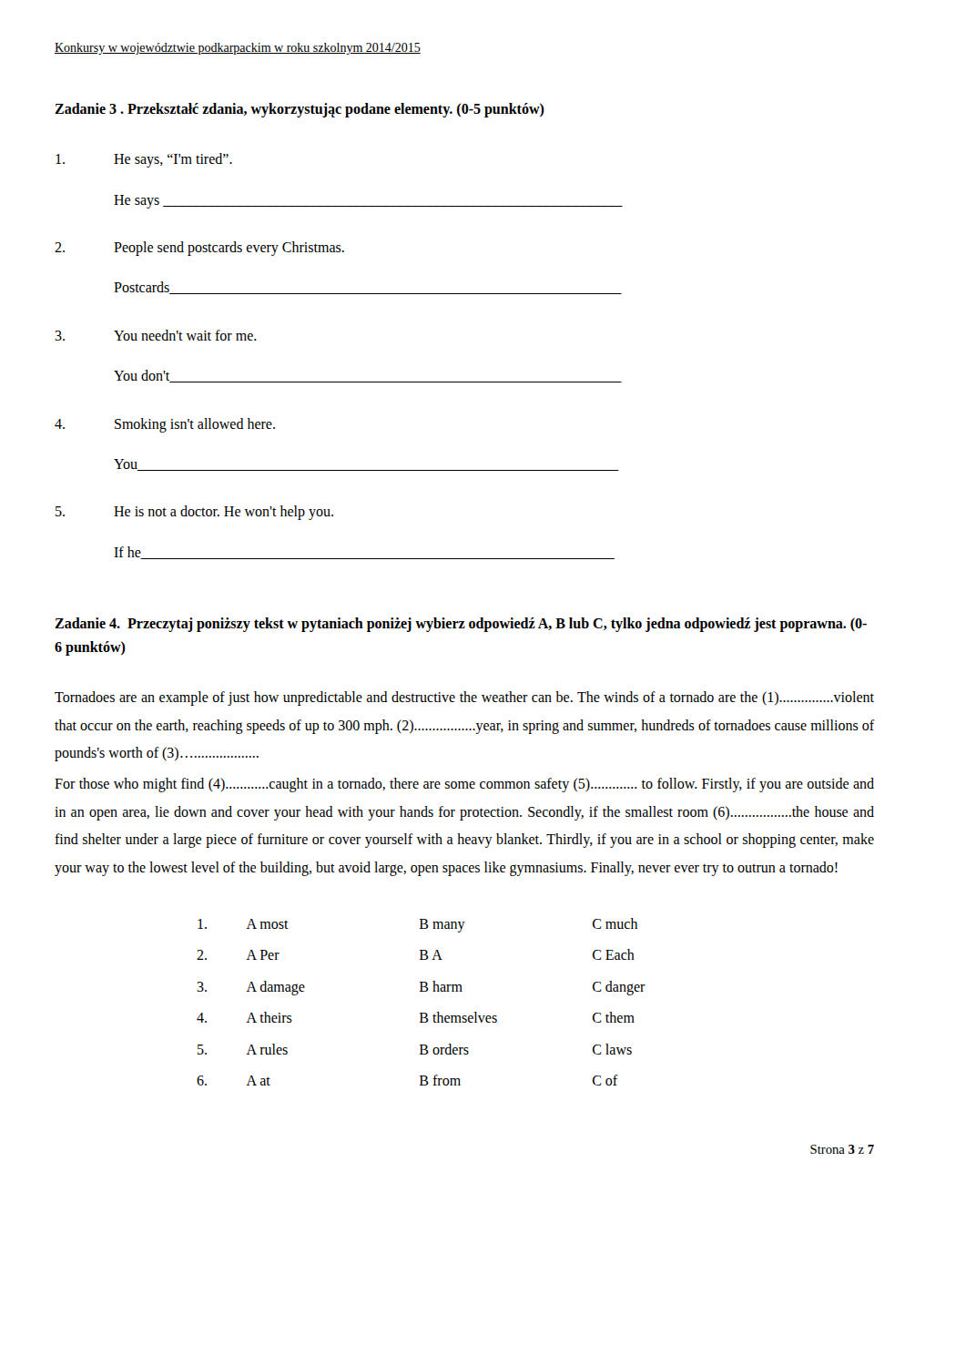Konkursy w województwie podkarpackim w roku szkolnym 2014/2015
Zadanie 3 . Przekształć zdania, wykorzystując podane elementy. (0-5 punktów)
He says, “I'm tired”.
He says _______________________________________________________________
People send postcards every Christmas.
Postcards______________________________________________________________
You needn't wait for me.
You don't______________________________________________________________
Smoking isn't allowed here.
You__________________________________________________________________
He is not a doctor. He won't help you.
If he_________________________________________________________________
Zadanie 4. Przeczytaj poniższy tekst w pytaniach poniżej wybierz odpowiedź A, B lub C, tylko jedna odpowiedź jest poprawna. (0-6 punktów)
Tornadoes are an example of just how unpredictable and destructive the weather can be. The winds of a tornado are the (1)...............violent that occur on the earth, reaching speeds of up to 300 mph. (2).................year, in spring and summer, hundreds of tornadoes cause millions of pounds's worth of (3)…..................
For those who might find (4)............caught in a tornado, there are some common safety (5)............. to follow. Firstly, if you are outside and in an open area, lie down and cover your head with your hands for protection. Secondly, if the smallest room (6).................the house and find shelter under a large piece of furniture or cover yourself with a heavy blanket. Thirdly, if you are in a school or shopping center, make your way to the lowest level of the building, but avoid large, open spaces like gymnasiums. Finally, never ever try to outrun a tornado!
| 1. | A most | B many | C much |
| 2. | A Per | B A | C Each |
| 3. | A damage | B harm | C danger |
| 4. | A theirs | B themselves | C them |
| 5. | A rules | B orders | C laws |
| 6. | A at | B from | C of |
Strona 3 z 7